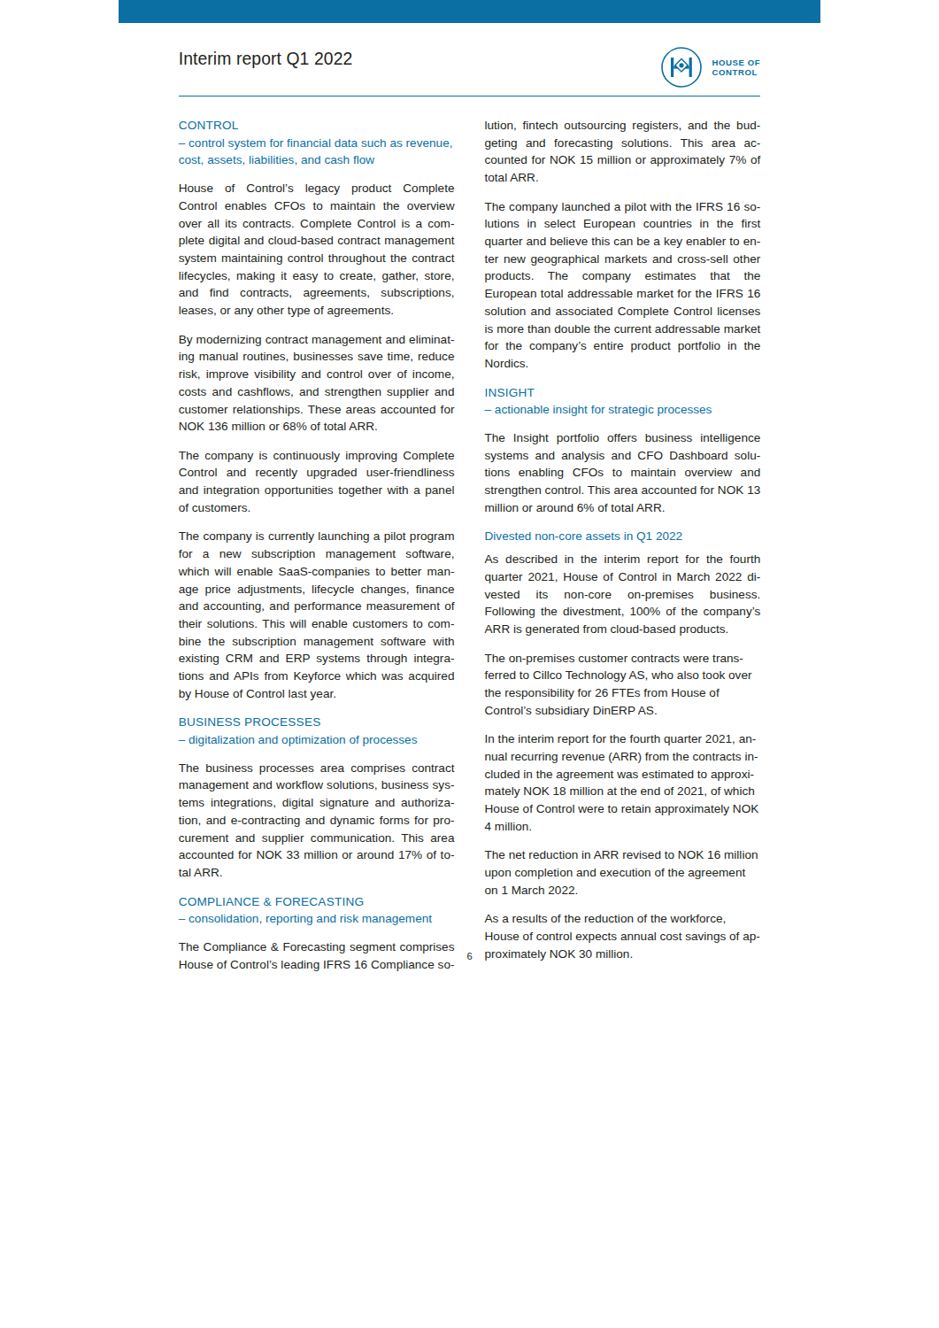Interim report Q1 2022
House of
Control
Control
– control system for financial data such as revenue,
cost, assets, liabilities, and cash flow
House of Control’s legacy product Complete Control enables CFOs to maintain the overview over all its contracts. Complete Control is a complete digital and cloud-based contract management system maintaining control throughout the contract lifecycles, making it easy to create, gather, store, and find contracts, agreements, subscriptions, leases, or any other type of agreements.
By modernizing contract management and eliminating manual routines, businesses save time, reduce risk, improve visibility and control over of income, costs and cashflows, and strengthen supplier and customer relationships. These areas accounted for NOK 136 million or 68% of total ARR.
The company is continuously improving Complete Control and recently upgraded user-friendliness and integration opportunities together with a panel of customers.
The company is currently launching a pilot program for a new subscription management software, which will enable SaaS-companies to better manage price adjustments, lifecycle changes, finance and accounting, and performance measurement of their solutions. This will enable customers to combine the subscription management software with existing CRM and ERP systems through integrations and APIs from Keyforce which was acquired by House of Control last year.
Business processes
– digitalization and optimization of processes
The business processes area comprises contract management and workflow solutions, business systems integrations, digital signature and authorization, and e-contracting and dynamic forms for procurement and supplier communication. This area accounted for NOK 33 million or around 17% of total ARR.
Compliance & forecasting
– consolidation, reporting and risk management
The Compliance & Forecasting segment comprises House of Control’s leading IFRS 16 Compliance solution, fintech outsourcing registers, and the budgeting and forecasting solutions. This area accounted for NOK 15 million or approximately 7% of total ARR.
The company launched a pilot with the IFRS 16 solutions in select European countries in the first quarter and believe this can be a key enabler to enter new geographical markets and cross-sell other products. The company estimates that the European total addressable market for the IFRS 16 solution and associated Complete Control licenses is more than double the current addressable market for the company’s entire product portfolio in the Nordics.
Insight
– actionable insight for strategic processes
The Insight portfolio offers business intelligence systems and analysis and CFO Dashboard solutions enabling CFOs to maintain overview and strengthen control. This area accounted for NOK 13 million or around 6% of total ARR.
Divested non-core assets in Q1 2022
As described in the interim report for the fourth quarter 2021, House of Control in March 2022 divested its non-core on-premises business. Following the divestment, 100% of the company’s ARR is generated from cloud-based products.
The on-premises customer contracts were transferred to Cillco Technology AS, who also took over the responsibility for 26 FTEs from House of Control’s subsidiary DinERP AS.
In the interim report for the fourth quarter 2021, annual recurring revenue (ARR) from the contracts included in the agreement was estimated to approximately NOK 18 million at the end of 2021, of which House of Control were to retain approximately NOK 4 million.
The net reduction in ARR revised to NOK 16 million upon completion and execution of the agreement on 1 March 2022.
As a results of the reduction of the workforce, House of control expects annual cost savings of approximately NOK 30 million.
6